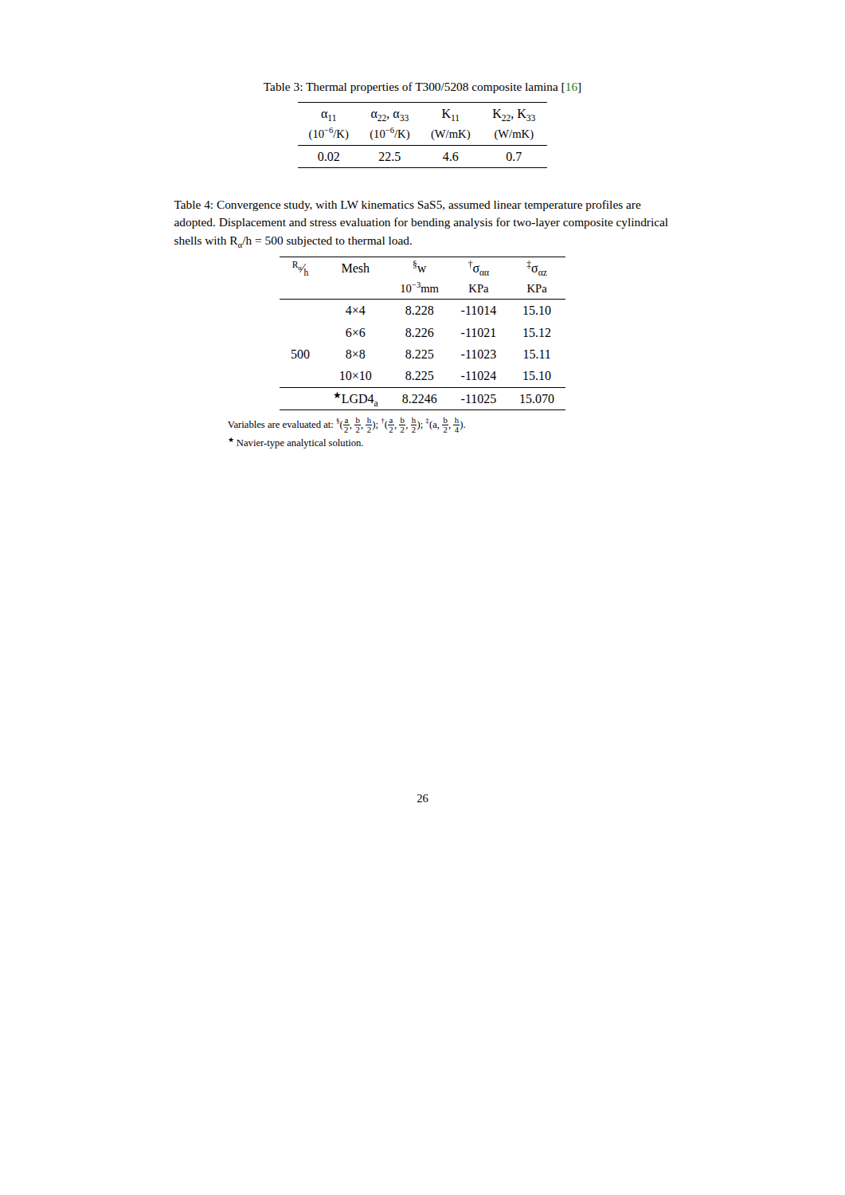Table 3: Thermal properties of T300/5208 composite lamina [16]
| α 11 | α 22 , α 33 | K 11 | K 22 , K 33 |
| --- | --- | --- | --- |
| (10 −6 /K) | (10 −6 /K) | (W/mK) | (W/mK) |
| 0.02 | 22.5 | 4.6 | 0.7 |
Table 4: Convergence study, with LW kinematics SaS5, assumed linear temperature profiles are adopted. Displacement and stress evaluation for bending analysis for two-layer composite cylindrical shells with Rα/h = 500 subjected to thermal load.
| R α ⁄ h | Mesh | § w | † σ αα | ‡ σ αz |
| --- | --- | --- | --- | --- |
| | | 10 −3 mm | KPa | KPa |
| | 4×4 | 8.228 | -11014 | 15.10 |
| | 6×6 | 8.226 | -11021 | 15.12 |
| 500 | 8×8 | 8.225 | -11023 | 15.11 |
| | 10×10 | 8.225 | -11024 | 15.10 |
| | ★ LGD4 a | 8.2246 | -11025 | 15.070 |
Variables are evaluated at: §(a 2, b 2, h 2); †(a 2, b 2, h 2); ‡(a, b 2, h 4).
★ Navier-type analytical solution.
26